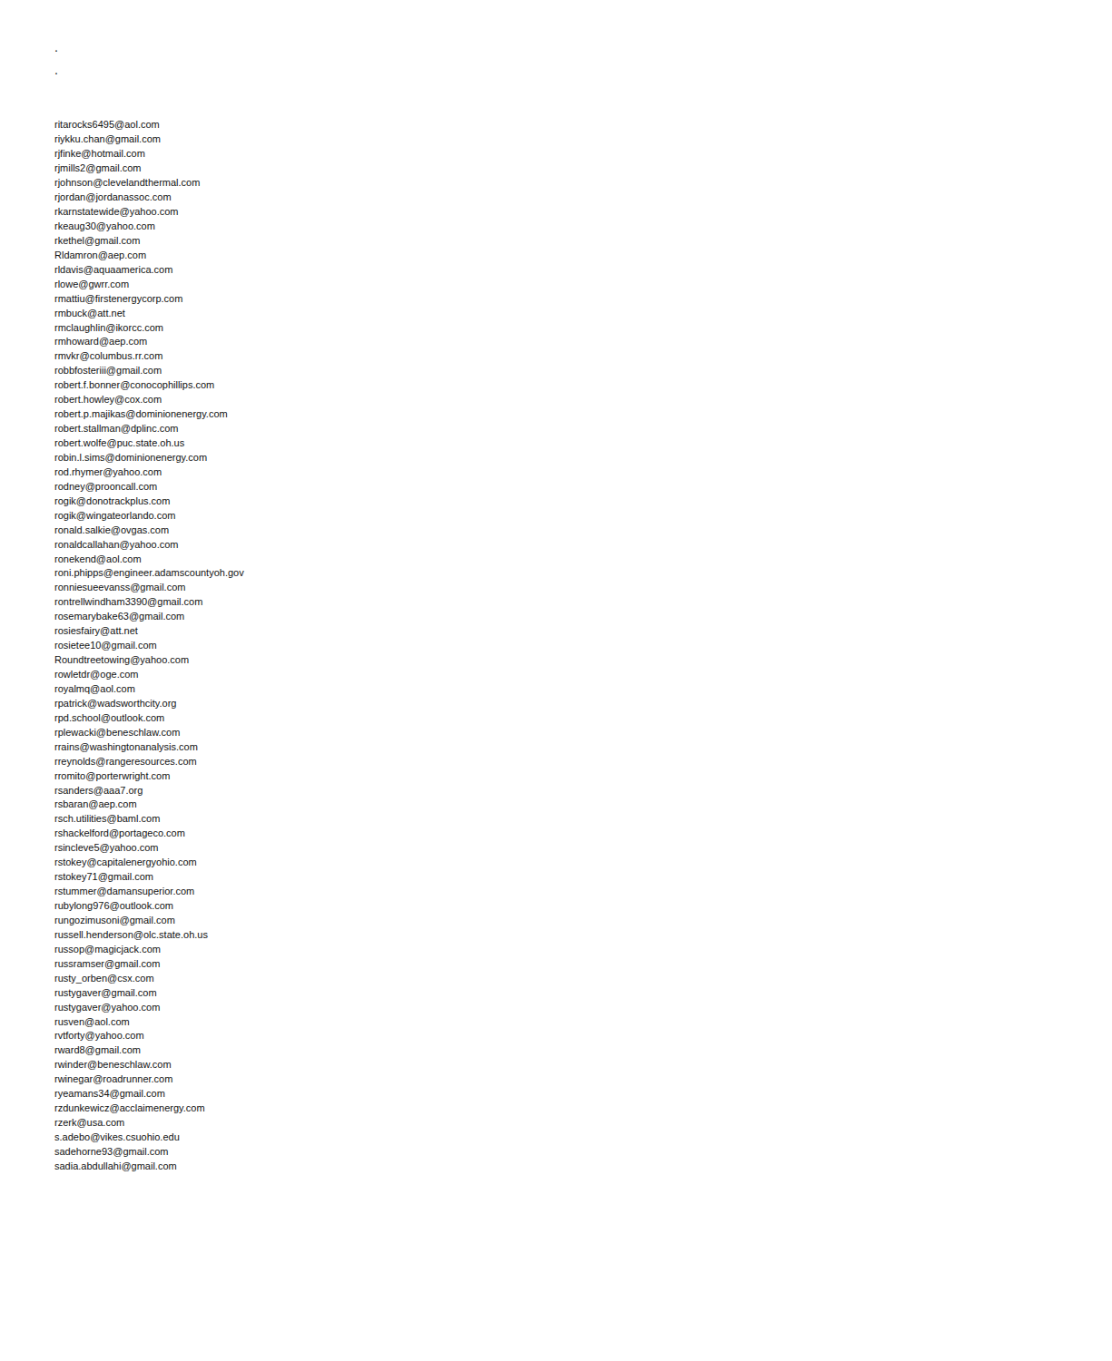. .
ritarocks6495@aol.com
riykku.chan@gmail.com
rjfinke@hotmail.com
rjmills2@gmail.com
rjohnson@clevelandthermal.com
rjordan@jordanassoc.com
rkarnstatewide@yahoo.com
rkeaug30@yahoo.com
rkethel@gmail.com
Rldamron@aep.com
rldavis@aquaamerica.com
rlowe@gwrr.com
rmattiu@firstenergycorp.com
rmbuck@att.net
rmclaughlin@ikorcc.com
rmhoward@aep.com
rmvkr@columbus.rr.com
robbfosteriii@gmail.com
robert.f.bonner@conocophillips.com
robert.howley@cox.com
robert.p.majikas@dominionenergy.com
robert.stallman@dplinc.com
robert.wolfe@puc.state.oh.us
robin.l.sims@dominionenergy.com
rod.rhymer@yahoo.com
rodney@prooncall.com
rogik@donotrackplus.com
rogik@wingateorlando.com
ronald.salkie@ovgas.com
ronaldcallahan@yahoo.com
ronekend@aol.com
roni.phipps@engineer.adamscountyoh.gov
ronniesueevanss@gmail.com
rontrellwindham3390@gmail.com
rosemarybake63@gmail.com
rosiesfairy@att.net
rosietee10@gmail.com
Roundtreetowing@yahoo.com
rowletdr@oge.com
royalmq@aol.com
rpatrick@wadsworthcity.org
rpd.school@outlook.com
rplewacki@beneschlaw.com
rrains@washingtonanalysis.com
rreynolds@rangeresources.com
rromito@porterwright.com
rsanders@aaa7.org
rsbaran@aep.com
rsch.utilities@baml.com
rshackelford@portageco.com
rsincleve5@yahoo.com
rstokey@capitalenergyohio.com
rstokey71@gmail.com
rstummer@damansuperior.com
rubylong976@outlook.com
rungozimusoni@gmail.com
russell.henderson@olc.state.oh.us
russop@magicjack.com
russramser@gmail.com
rusty_orben@csx.com
rustygaver@gmail.com
rustygaver@yahoo.com
rusven@aol.com
rvtforty@yahoo.com
rward8@gmail.com
rwinder@beneschlaw.com
rwinegar@roadrunner.com
ryeamans34@gmail.com
rzdunkewicz@acclaimenergy.com
rzerk@usa.com
s.adebo@vikes.csuohio.edu
sadehorne93@gmail.com
sadia.abdullahi@gmail.com